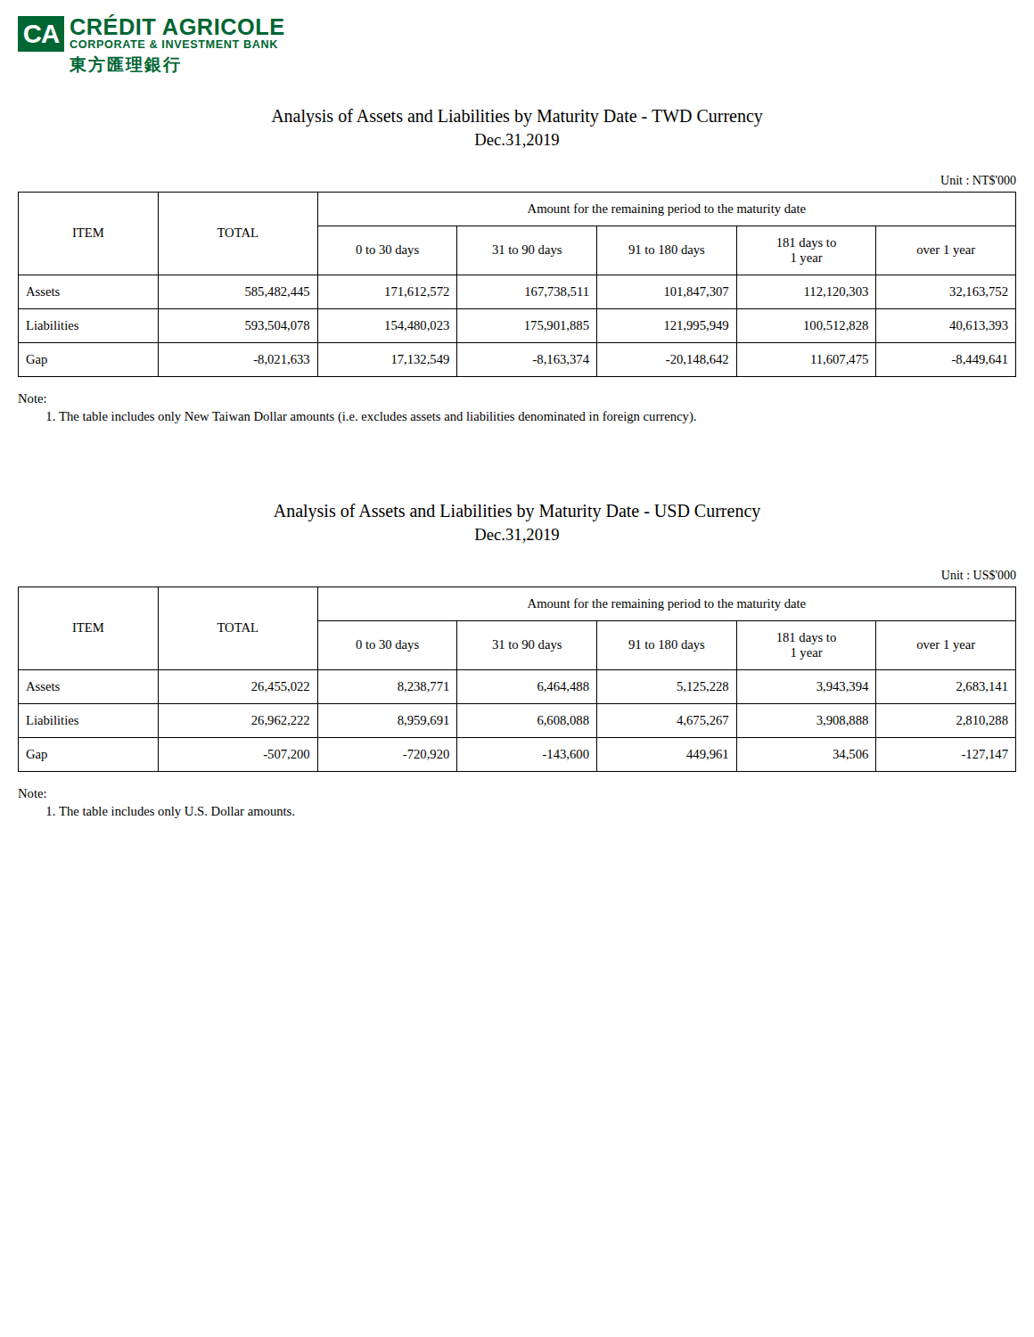CA
CRÉDIT AGRICOLE CORPORATE & INVESTMENT BANK
東方匯理銀行
Analysis of Assets and Liabilities by Maturity Date - TWD Currency Dec.31,2019
Unit : NT$'000
| ITEM | TOTAL | Amount for the remaining period to the maturity date |
| --- | --- | --- |
| 0 to 30 days | 31 to 90 days | 91 to 180 days | 181 days to 1 year | over 1 year |
| Assets | 585,482,445 | 171,612,572 | 167,738,511 | 101,847,307 | 112,120,303 | 32,163,752 |
| Liabilities | 593,504,078 | 154,480,023 | 175,901,885 | 121,995,949 | 100,512,828 | 40,613,393 |
| Gap | -8,021,633 | 17,132,549 | -8,163,374 | -20,148,642 | 11,607,475 | -8,449,641 |
Note:
The table includes only New Taiwan Dollar amounts (i.e. excludes assets and liabilities denominated in foreign currency).
Analysis of Assets and Liabilities by Maturity Date - USD Currency Dec.31,2019
Unit : US$'000
| ITEM | TOTAL | Amount for the remaining period to the maturity date |
| --- | --- | --- |
| 0 to 30 days | 31 to 90 days | 91 to 180 days | 181 days to 1 year | over 1 year |
| Assets | 26,455,022 | 8,238,771 | 6,464,488 | 5,125,228 | 3,943,394 | 2,683,141 |
| Liabilities | 26,962,222 | 8,959,691 | 6,608,088 | 4,675,267 | 3,908,888 | 2,810,288 |
| Gap | -507,200 | -720,920 | -143,600 | 449,961 | 34,506 | -127,147 |
Note:
The table includes only U.S. Dollar amounts.